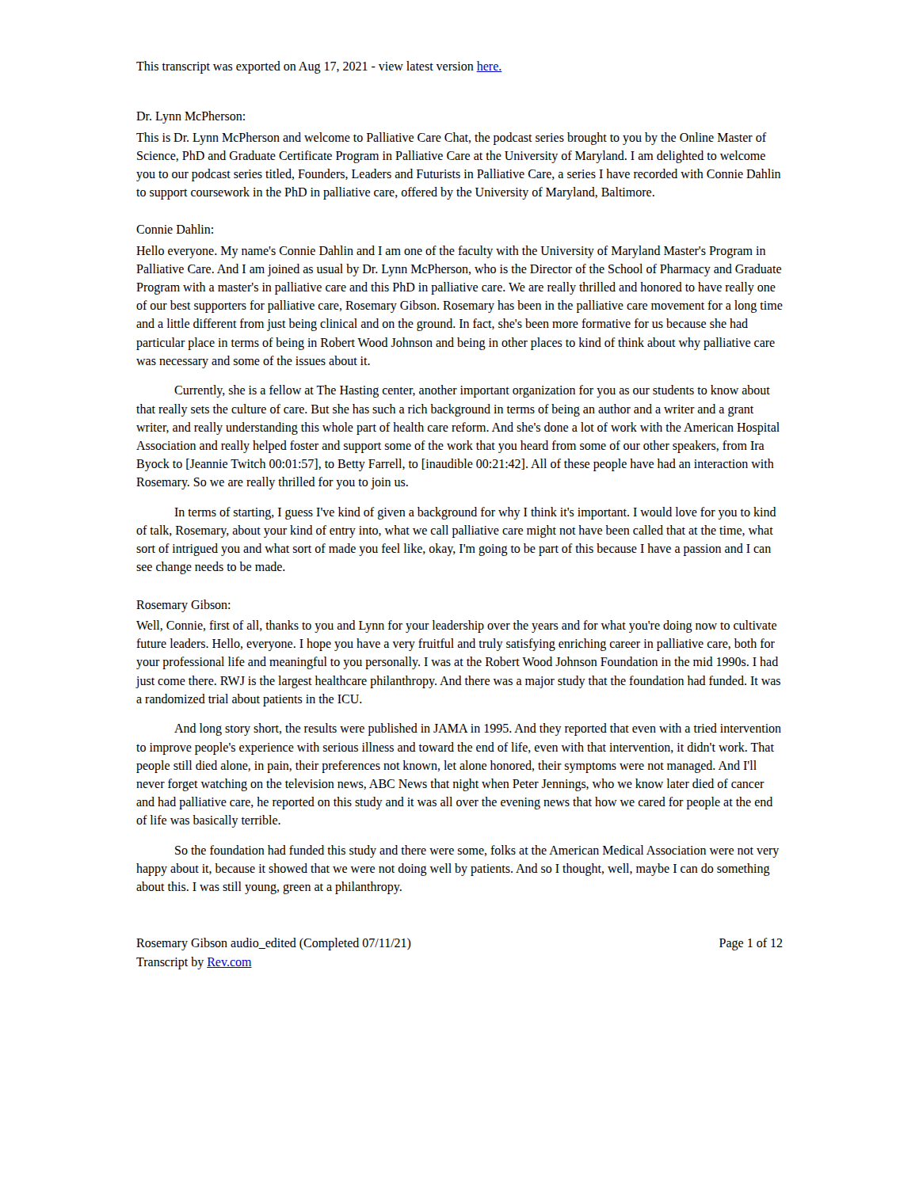This transcript was exported on Aug 17, 2021 - view latest version here.
Dr. Lynn McPherson:
This is Dr. Lynn McPherson and welcome to Palliative Care Chat, the podcast series brought to you by the Online Master of Science, PhD and Graduate Certificate Program in Palliative Care at the University of Maryland. I am delighted to welcome you to our podcast series titled, Founders, Leaders and Futurists in Palliative Care, a series I have recorded with Connie Dahlin to support coursework in the PhD in palliative care, offered by the University of Maryland, Baltimore.
Connie Dahlin:
Hello everyone. My name's Connie Dahlin and I am one of the faculty with the University of Maryland Master's Program in Palliative Care. And I am joined as usual by Dr. Lynn McPherson, who is the Director of the School of Pharmacy and Graduate Program with a master's in palliative care and this PhD in palliative care. We are really thrilled and honored to have really one of our best supporters for palliative care, Rosemary Gibson. Rosemary has been in the palliative care movement for a long time and a little different from just being clinical and on the ground. In fact, she's been more formative for us because she had particular place in terms of being in Robert Wood Johnson and being in other places to kind of think about why palliative care was necessary and some of the issues about it.
Currently, she is a fellow at The Hasting center, another important organization for you as our students to know about that really sets the culture of care. But she has such a rich background in terms of being an author and a writer and a grant writer, and really understanding this whole part of health care reform. And she's done a lot of work with the American Hospital Association and really helped foster and support some of the work that you heard from some of our other speakers, from Ira Byock to [Jeannie Twitch 00:01:57], to Betty Farrell, to [inaudible 00:21:42]. All of these people have had an interaction with Rosemary. So we are really thrilled for you to join us.
In terms of starting, I guess I've kind of given a background for why I think it's important. I would love for you to kind of talk, Rosemary, about your kind of entry into, what we call palliative care might not have been called that at the time, what sort of intrigued you and what sort of made you feel like, okay, I'm going to be part of this because I have a passion and I can see change needs to be made.
Rosemary Gibson:
Well, Connie, first of all, thanks to you and Lynn for your leadership over the years and for what you're doing now to cultivate future leaders. Hello, everyone. I hope you have a very fruitful and truly satisfying enriching career in palliative care, both for your professional life and meaningful to you personally. I was at the Robert Wood Johnson Foundation in the mid 1990s. I had just come there. RWJ is the largest healthcare philanthropy. And there was a major study that the foundation had funded. It was a randomized trial about patients in the ICU.
And long story short, the results were published in JAMA in 1995. And they reported that even with a tried intervention to improve people's experience with serious illness and toward the end of life, even with that intervention, it didn't work. That people still died alone, in pain, their preferences not known, let alone honored, their symptoms were not managed. And I'll never forget watching on the television news, ABC News that night when Peter Jennings, who we know later died of cancer and had palliative care, he reported on this study and it was all over the evening news that how we cared for people at the end of life was basically terrible.
So the foundation had funded this study and there were some, folks at the American Medical Association were not very happy about it, because it showed that we were not doing well by patients. And so I thought, well, maybe I can do something about this. I was still young, green at a philanthropy.
Rosemary Gibson audio_edited (Completed 07/11/21)
Transcript by Rev.com
Page 1 of 12